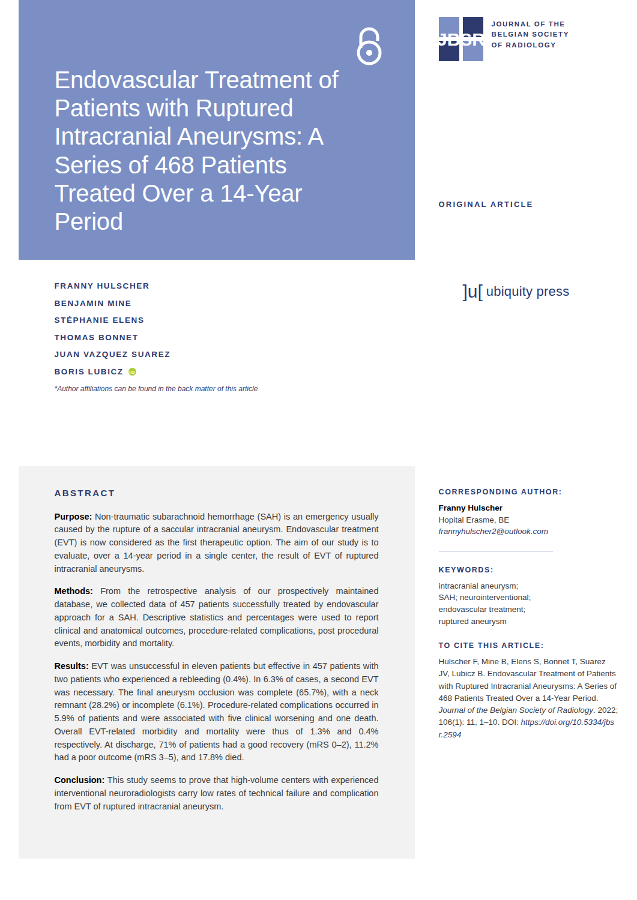Endovascular Treatment of Patients with Ruptured Intracranial Aneurysms: A Series of 468 Patients Treated Over a 14-Year Period
JBSR
Journal of the
Belgian Society
of Radiology
Original Article
Franny Hulscher
Benjamin Mine
Stéphanie Elens
Thomas Bonnet
Juan Vazquez Suarez
Boris Lubicz iD
*Author affiliations can be found in the back matter of this article
]u[ ubiquity press
Abstract
Purpose: Non-traumatic subarachnoid hemorrhage (SAH) is an emergency usually caused by the rupture of a saccular intracranial aneurysm. Endovascular treatment (EVT) is now considered as the first therapeutic option. The aim of our study is to evaluate, over a 14-year period in a single center, the result of EVT of ruptured intracranial aneurysms.
Methods: From the retrospective analysis of our prospectively maintained database, we collected data of 457 patients successfully treated by endovascular approach for a SAH. Descriptive statistics and percentages were used to report clinical and anatomical outcomes, procedure-related complications, post procedural events, morbidity and mortality.
Results: EVT was unsuccessful in eleven patients but effective in 457 patients with two patients who experienced a rebleeding (0.4%). In 6.3% of cases, a second EVT was necessary. The final aneurysm occlusion was complete (65.7%), with a neck remnant (28.2%) or incomplete (6.1%). Procedure-related complications occurred in 5.9% of patients and were associated with five clinical worsening and one death. Overall EVT-related morbidity and mortality were thus of 1.3% and 0.4% respectively. At discharge, 71% of patients had a good recovery (mRS 0–2), 11.2% had a poor outcome (mRS 3–5), and 17.8% died.
Conclusion: This study seems to prove that high-volume centers with experienced interventional neuroradiologists carry low rates of technical failure and complication from EVT of ruptured intracranial aneurysm.
Corresponding author:
Franny Hulscher
Hopital Erasme, BE
frannyhulscher2@outlook.com
Keywords:
intracranial aneurysm;
SAH; neurointerventional;
endovascular treatment;
ruptured aneurysm
To cite this article:
Hulscher F, Mine B, Elens S, Bonnet T, Suarez JV, Lubicz B. Endovascular Treatment of Patients with Ruptured Intracranial Aneurysms: A Series of 468 Patients Treated Over a 14-Year Period. Journal of the Belgian Society of Radiology. 2022; 106(1): 11, 1–10. DOI: https://doi.org/10.5334/jbsr.2594